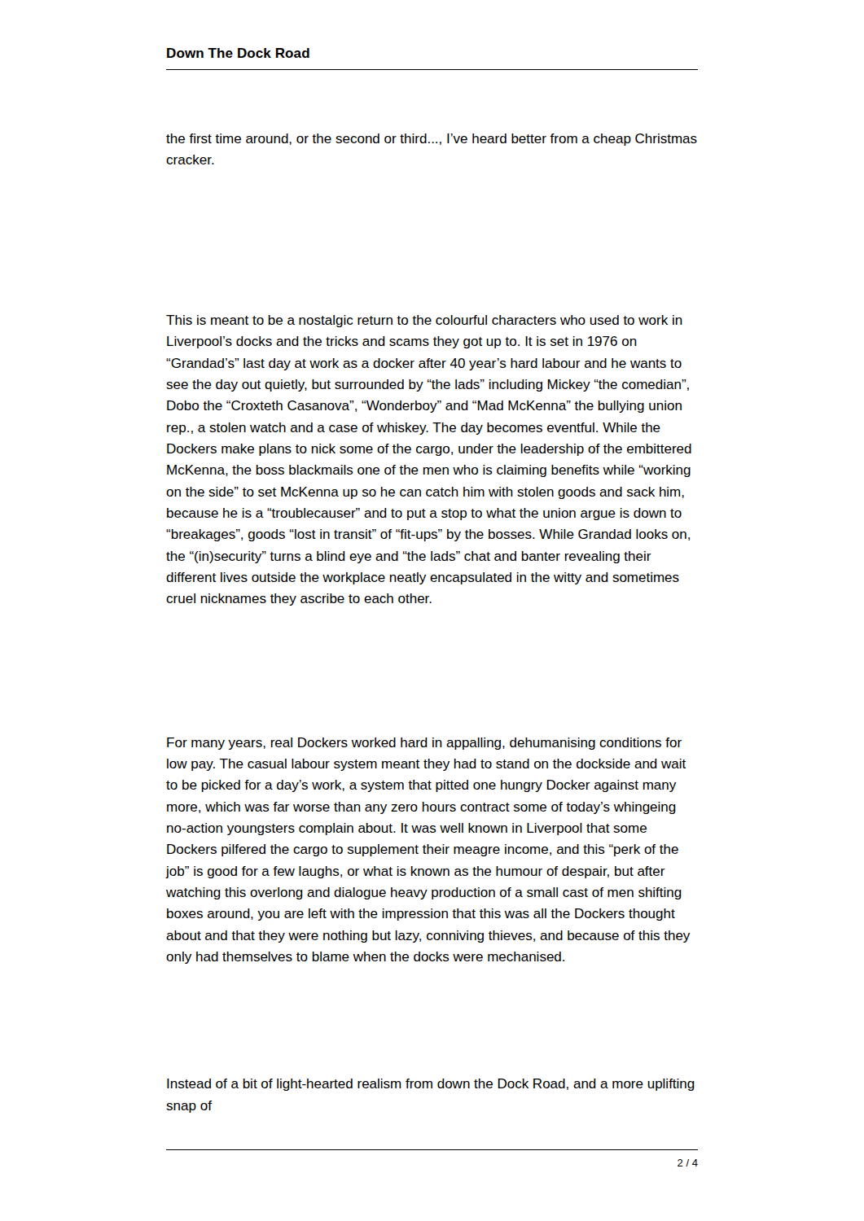Down The Dock Road
the first time around, or the second or third..., I’ve heard better from a cheap Christmas cracker.
This is meant to be a nostalgic return to the colourful characters who used to work in Liverpool’s docks and the tricks and scams they got up to. It is set in 1976 on “Grandad’s” last day at work as a docker after 40 year’s hard labour and he wants to see the day out quietly, but surrounded by “the lads” including Mickey “the comedian”, Dobo the “Croxteth Casanova”, “Wonderboy” and “Mad McKenna” the bullying union rep., a stolen watch and a case of whiskey. The day becomes eventful. While the Dockers make plans to nick some of the cargo, under the leadership of the embittered McKenna, the boss blackmails one of the men who is claiming benefits while “working on the side” to set McKenna up so he can catch him with stolen goods and sack him, because he is a “troublecauser” and to put a stop to what the union argue is down to “breakages”, goods “lost in transit” of “fit-ups” by the bosses. While Grandad looks on, the “(in)security” turns a blind eye and “the lads” chat and banter revealing their different lives outside the workplace neatly encapsulated in the witty and sometimes cruel nicknames they ascribe to each other.
For many years, real Dockers worked hard in appalling, dehumanising conditions for low pay. The casual labour system meant they had to stand on the dockside and wait to be picked for a day’s work, a system that pitted one hungry Docker against many more, which was far worse than any zero hours contract some of today’s whingeing no-action youngsters complain about. It was well known in Liverpool that some Dockers pilfered the cargo to supplement their meagre income, and this “perk of the job” is good for a few laughs, or what is known as the humour of despair, but after watching this overlong and dialogue heavy production of a small cast of men shifting boxes around, you are left with the impression that this was all the Dockers thought about and that they were nothing but lazy, conniving thieves, and because of this they only had themselves to blame when the docks were mechanised.
Instead of a bit of light-hearted realism from down the Dock Road, and a more uplifting snap of
2 / 4